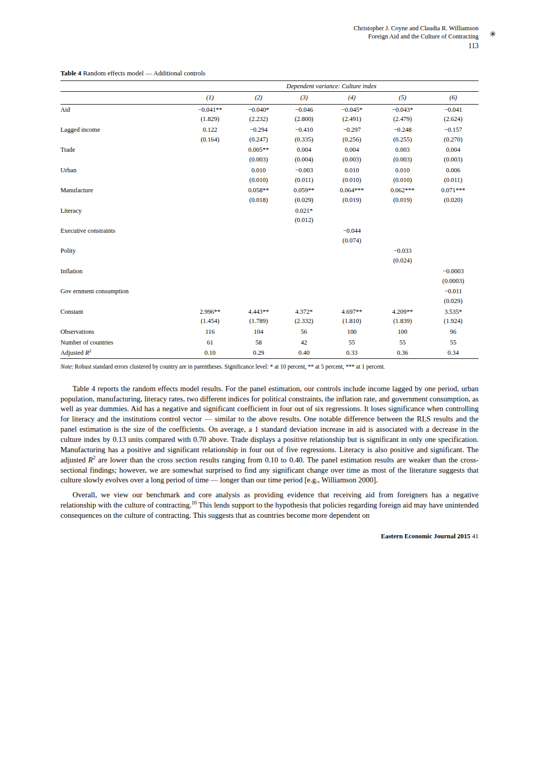✳ Christopher J. Coyne and Claudia R. Williamson Foreign Aid and the Culture of Contracting 113
Table 4 Random effects model — Additional controls
| | Dependent variance: Culture index |
| --- | --- |
| | (1) | (2) | (3) | (4) | (5) | (6) |
| Aid | −0.041** | −0.040* | −0.046 | −0.045* | −0.043* | −0.041 |
| | (1.829) | (2.232) | (2.800) | (2.491) | (2.479) | (2.624) |
| Lagged income | 0.122 | −0.294 | −0.410 | −0.297 | −0.248 | −0.157 |
| | (0.164) | (0.247) | (0.335) | (0.256) | (0.255) | (0.270) |
| Trade | | 0.005** | 0.004 | 0.004 | 0.003 | 0.004 |
| | | (0.003) | (0.004) | (0.003) | (0.003) | (0.003) |
| Urban | | 0.010 | −0.003 | 0.010 | 0.010 | 0.006 |
| | | (0.010) | (0.011) | (0.010) | (0.010) | (0.011) |
| Manufacture | | 0.058** | 0.059** | 0.064*** | 0.062*** | 0.071*** |
| | | (0.018) | (0.029) | (0.019) | (0.019) | (0.020) |
| Literacy | | | 0.021* | | | |
| | | | (0.012) | | | |
| Executive constraints | | | | −0.044 | | |
| | | | | (0.074) | | |
| Polity | | | | | −0.033 | |
| | | | | | (0.024) | |
| Inflation | | | | | | −0.0003 |
| | | | | | | (0.0003) |
| Gov ernment consumption | | | | | | −0.011 |
| | | | | | | (0.029) |
| Constant | 2.996** | 4.443** | 4.372* | 4.697** | 4.209** | 3.535* |
| | (1.454) | (1.789) | (2.332) | (1.810) | (1.839) | (1.924) |
| Observations | 116 | 104 | 56 | 100 | 100 | 96 |
| Number of countries | 61 | 58 | 42 | 55 | 55 | 55 |
| Adjusted R 2 | 0.10 | 0.29 | 0.40 | 0.33 | 0.36 | 0.34 |
Note: Robust standard errors clustered by country are in parentheses. Significance level: * at 10 percent, ** at 5 percent, *** at 1 percent.
Table 4 reports the random effects model results. For the panel estimation, our controls include income lagged by one period, urban population, manufacturing, literacy rates, two different indices for political constraints, the inflation rate, and government consumption, as well as year dummies. Aid has a negative and significant coefficient in four out of six regressions. It loses significance when controlling for literacy and the institutions control vector — similar to the above results. One notable difference between the RLS results and the panel estimation is the size of the coefficients. On average, a 1 standard deviation increase in aid is associated with a decrease in the culture index by 0.13 units compared with 0.70 above. Trade displays a positive relationship but is significant in only one specification. Manufacturing has a positive and significant relationship in four out of five regressions. Literacy is also positive and significant. The adjusted R2 are lower than the cross section results ranging from 0.10 to 0.40. The panel estimation results are weaker than the cross-sectional findings; however, we are somewhat surprised to find any significant change over time as most of the literature suggests that culture slowly evolves over a long period of time — longer than our time period [e.g., Williamson 2000].
Overall, we view our benchmark and core analysis as providing evidence that receiving aid from foreigners has a negative relationship with the culture of contracting.10 This lends support to the hypothesis that policies regarding foreign aid may have unintended consequences on the culture of contracting. This suggests that as countries become more dependent on
Eastern Economic Journal 2015 41